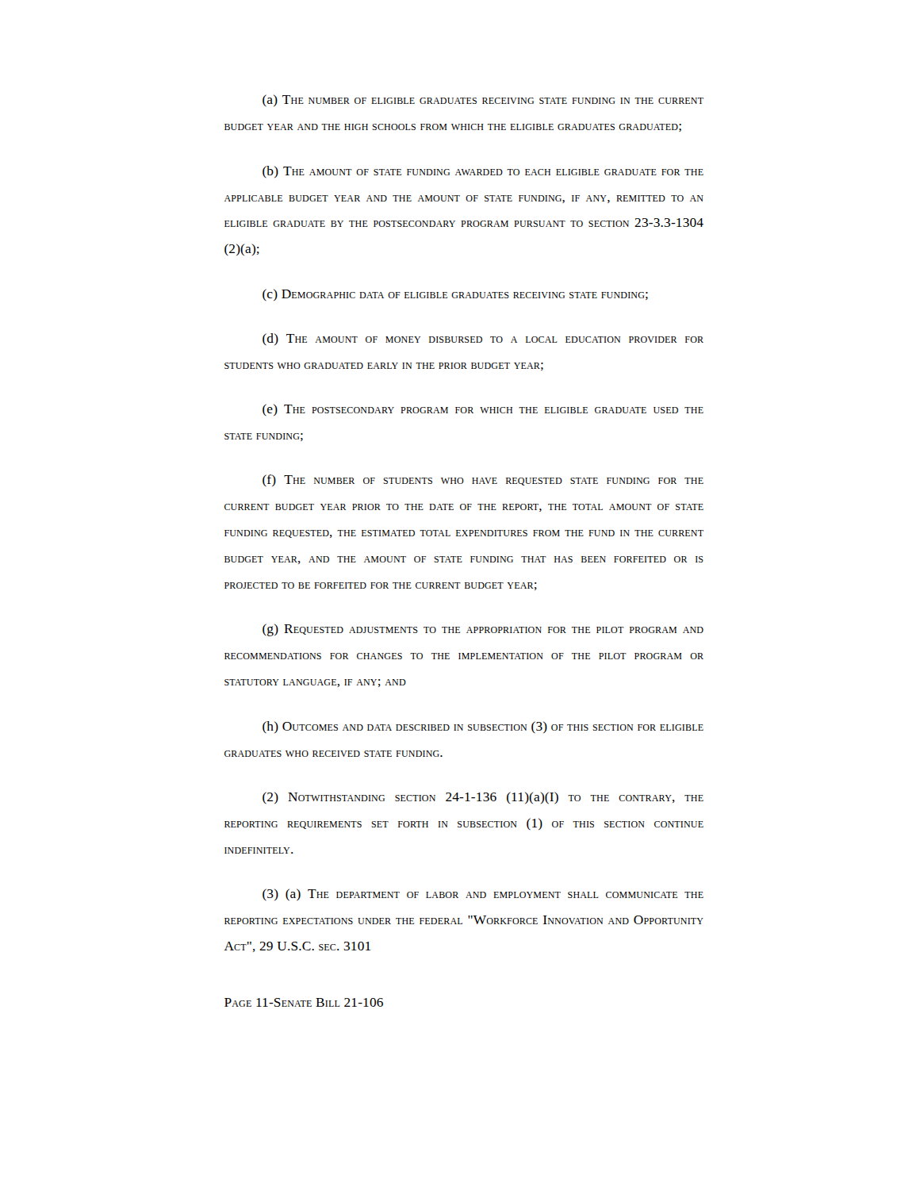(a) The number of eligible graduates receiving state funding in the current budget year and the high schools from which the eligible graduates graduated;
(b) The amount of state funding awarded to each eligible graduate for the applicable budget year and the amount of state funding, if any, remitted to an eligible graduate by the postsecondary program pursuant to section 23-3.3-1304 (2)(a);
(c) Demographic data of eligible graduates receiving state funding;
(d) The amount of money disbursed to a local education provider for students who graduated early in the prior budget year;
(e) The postsecondary program for which the eligible graduate used the state funding;
(f) The number of students who have requested state funding for the current budget year prior to the date of the report, the total amount of state funding requested, the estimated total expenditures from the fund in the current budget year, and the amount of state funding that has been forfeited or is projected to be forfeited for the current budget year;
(g) Requested adjustments to the appropriation for the pilot program and recommendations for changes to the implementation of the pilot program or statutory language, if any; and
(h) Outcomes and data described in subsection (3) of this section for eligible graduates who received state funding.
(2) Notwithstanding section 24-1-136 (11)(a)(I) to the contrary, the reporting requirements set forth in subsection (1) of this section continue indefinitely.
(3) (a) The department of labor and employment shall communicate the reporting expectations under the federal "Workforce Innovation and Opportunity Act", 29 U.S.C. sec. 3101
Page 11-Senate Bill 21-106